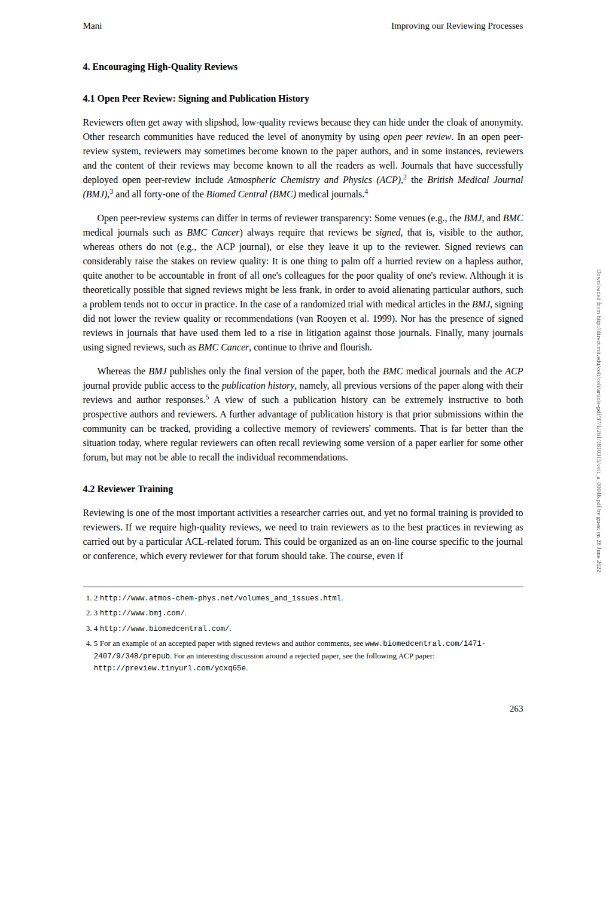Mani Improving our Reviewing Processes
Downloaded from http://direct.mit.edu/coli/coli/article-pdf/37/1/261/1810315/coli_a_00046.pdf by guest on 28 June 2022
4. Encouraging High-Quality Reviews
4.1 Open Peer Review: Signing and Publication History
Reviewers often get away with slipshod, low-quality reviews because they can hide under the cloak of anonymity. Other research communities have reduced the level of anonymity by using open peer review. In an open peer-review system, reviewers may sometimes become known to the paper authors, and in some instances, reviewers and the content of their reviews may become known to all the readers as well. Journals that have successfully deployed open peer-review include Atmospheric Chemistry and Physics (ACP),2 the British Medical Journal (BMJ),3 and all forty-one of the Biomed Central (BMC) medical journals.4
Open peer-review systems can differ in terms of reviewer transparency: Some venues (e.g., the BMJ, and BMC medical journals such as BMC Cancer) always require that reviews be signed, that is, visible to the author, whereas others do not (e.g., the ACP journal), or else they leave it up to the reviewer. Signed reviews can considerably raise the stakes on review quality: It is one thing to palm off a hurried review on a hapless author, quite another to be accountable in front of all one's colleagues for the poor quality of one's review. Although it is theoretically possible that signed reviews might be less frank, in order to avoid alienating particular authors, such a problem tends not to occur in practice. In the case of a randomized trial with medical articles in the BMJ, signing did not lower the review quality or recommendations (van Rooyen et al. 1999). Nor has the presence of signed reviews in journals that have used them led to a rise in litigation against those journals. Finally, many journals using signed reviews, such as BMC Cancer, continue to thrive and flourish.
Whereas the BMJ publishes only the final version of the paper, both the BMC medical journals and the ACP journal provide public access to the publication history, namely, all previous versions of the paper along with their reviews and author responses.5 A view of such a publication history can be extremely instructive to both prospective authors and reviewers. A further advantage of publication history is that prior submissions within the community can be tracked, providing a collective memory of reviewers' comments. That is far better than the situation today, where regular reviewers can often recall reviewing some version of a paper earlier for some other forum, but may not be able to recall the individual recommendations.
4.2 Reviewer Training
Reviewing is one of the most important activities a researcher carries out, and yet no formal training is provided to reviewers. If we require high-quality reviews, we need to train reviewers as to the best practices in reviewing as carried out by a particular ACL-related forum. This could be organized as an on-line course specific to the journal or conference, which every reviewer for that forum should take. The course, even if
2 http://www.atmos-chem-phys.net/volumes_and_issues.html.
3 http://www.bmj.com/.
4 http://www.biomedcentral.com/.
5 For an example of an accepted paper with signed reviews and author comments, see www.biomedcentral.com/1471-2407/9/348/prepub. For an interesting discussion around a rejected paper, see the following ACP paper: http://preview.tinyurl.com/ycxq65e.
263